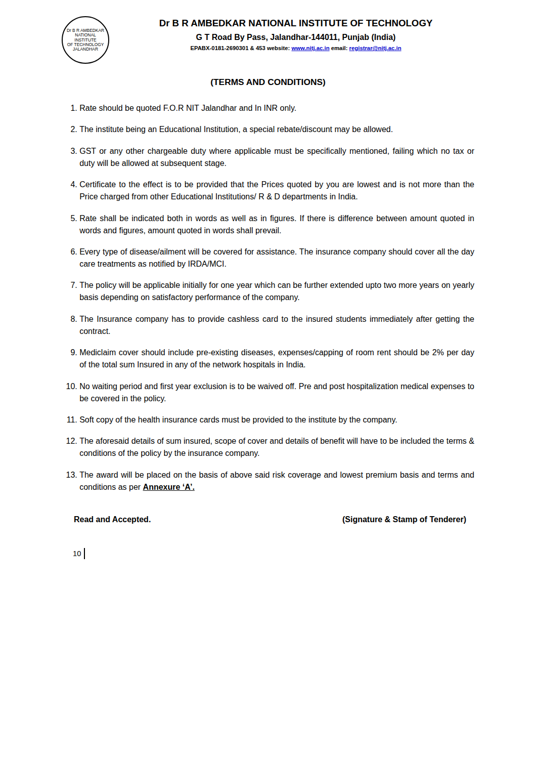Dr B R AMBEDKAR
NATIONAL INSTITUTE
OF TECHNOLOGY
JALANDHAR
Dr B R AMBEDKAR NATIONAL INSTITUTE OF TECHNOLOGY
G T Road By Pass, Jalandhar-144011, Punjab (India)
EPABX-0181-2690301 & 453 website: www.nitj.ac.in email: registrar@nitj.ac.in
(TERMS AND CONDITIONS)
Rate should be quoted F.O.R NIT Jalandhar and In INR only.
The institute being an Educational Institution, a special rebate/discount may be allowed.
GST or any other chargeable duty where applicable must be specifically mentioned, failing which no tax or duty will be allowed at subsequent stage.
Certificate to the effect is to be provided that the Prices quoted by you are lowest and is not more than the Price charged from other Educational Institutions/ R & D departments in India.
Rate shall be indicated both in words as well as in figures. If there is difference between amount quoted in words and figures, amount quoted in words shall prevail.
Every type of disease/ailment will be covered for assistance. The insurance company should cover all the day care treatments as notified by IRDA/MCI.
The policy will be applicable initially for one year which can be further extended upto two more years on yearly basis depending on satisfactory performance of the company.
The Insurance company has to provide cashless card to the insured students immediately after getting the contract.
Mediclaim cover should include pre-existing diseases, expenses/capping of room rent should be 2% per day of the total sum Insured in any of the network hospitals in India.
No waiting period and first year exclusion is to be waived off. Pre and post hospitalization medical expenses to be covered in the policy.
Soft copy of the health insurance cards must be provided to the institute by the company.
The aforesaid details of sum insured, scope of cover and details of benefit will have to be included the terms & conditions of the policy by the insurance company.
The award will be placed on the basis of above said risk coverage and lowest premium basis and terms and conditions as per Annexure ‘A’.
Read and Accepted.
(Signature & Stamp of Tenderer)
10